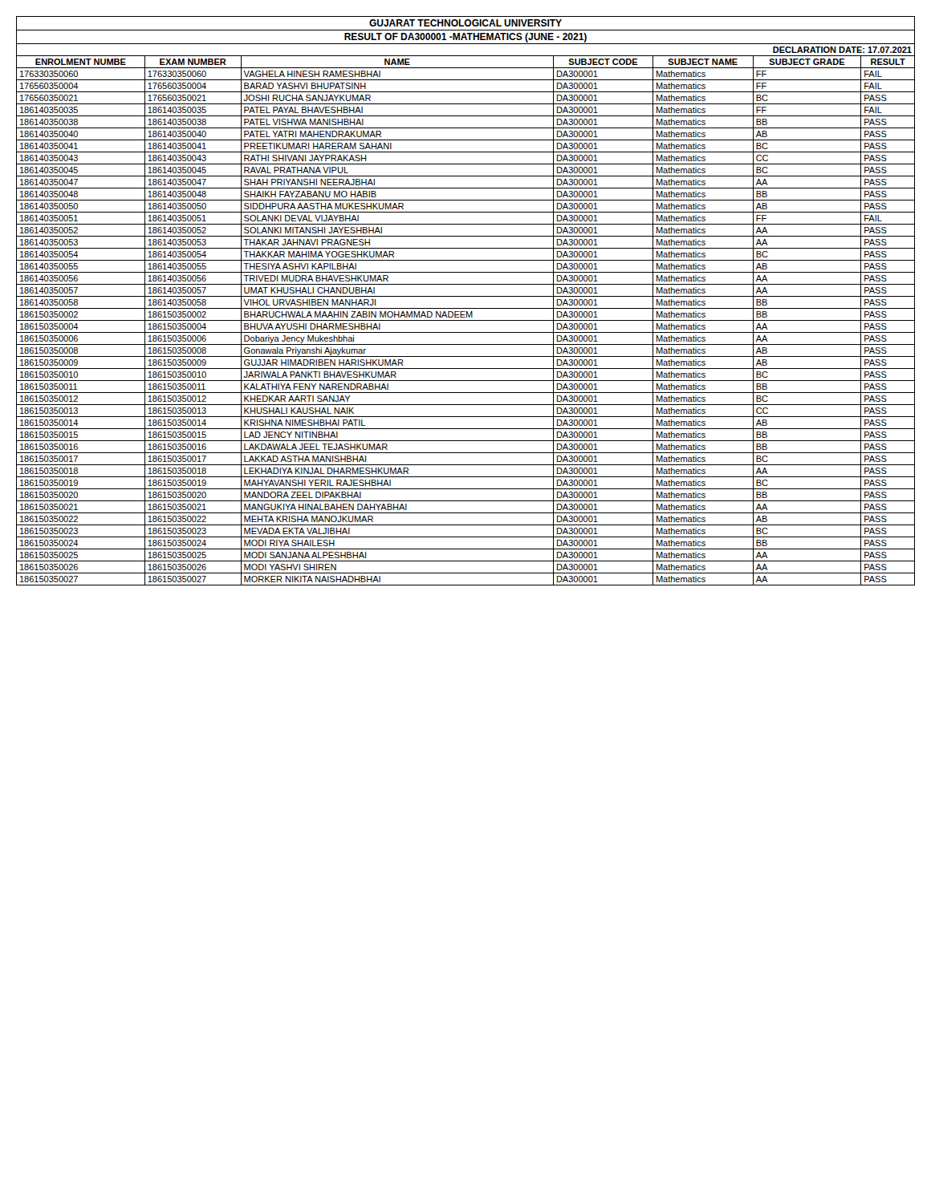| GUJARAT TECHNOLOGICAL UNIVERSITY |
| RESULT OF DA300001 -MATHEMATICS (JUNE - 2021) |
| DECLARATION DATE: 17.07.2021 |
| ENROLMENT NUMBE | EXAM NUMBER | NAME | SUBJECT CODE | SUBJECT NAME | SUBJECT GRADE | RESULT |
| 176330350060 | 176330350060 | VAGHELA HINESH RAMESHBHAI | DA300001 | Mathematics | FF | FAIL |
| 176560350004 | 176560350004 | BARAD YASHVI BHUPATSINH | DA300001 | Mathematics | FF | FAIL |
| 176560350021 | 176560350021 | JOSHI RUCHA SANJAYKUMAR | DA300001 | Mathematics | BC | PASS |
| 186140350035 | 186140350035 | PATEL PAYAL BHAVESHBHAI | DA300001 | Mathematics | FF | FAIL |
| 186140350038 | 186140350038 | PATEL VISHWA MANISHBHAI | DA300001 | Mathematics | BB | PASS |
| 186140350040 | 186140350040 | PATEL YATRI MAHENDRAKUMAR | DA300001 | Mathematics | AB | PASS |
| 186140350041 | 186140350041 | PREETIKUMARI HARERAM SAHANI | DA300001 | Mathematics | BC | PASS |
| 186140350043 | 186140350043 | RATHI SHIVANI JAYPRAKASH | DA300001 | Mathematics | CC | PASS |
| 186140350045 | 186140350045 | RAVAL PRATHANA VIPUL | DA300001 | Mathematics | BC | PASS |
| 186140350047 | 186140350047 | SHAH PRIYANSHI NEERAJBHAI | DA300001 | Mathematics | AA | PASS |
| 186140350048 | 186140350048 | SHAIKH FAYZABANU MO HABIB | DA300001 | Mathematics | BB | PASS |
| 186140350050 | 186140350050 | SIDDHPURA AASTHA MUKESHKUMAR | DA300001 | Mathematics | AB | PASS |
| 186140350051 | 186140350051 | SOLANKI DEVAL VIJAYBHAI | DA300001 | Mathematics | FF | FAIL |
| 186140350052 | 186140350052 | SOLANKI MITANSHI JAYESHBHAI | DA300001 | Mathematics | AA | PASS |
| 186140350053 | 186140350053 | THAKAR JAHNAVI PRAGNESH | DA300001 | Mathematics | AA | PASS |
| 186140350054 | 186140350054 | THAKKAR MAHIMA YOGESHKUMAR | DA300001 | Mathematics | BC | PASS |
| 186140350055 | 186140350055 | THESIYA ASHVI KAPILBHAI | DA300001 | Mathematics | AB | PASS |
| 186140350056 | 186140350056 | TRIVEDI MUDRA BHAVESHKUMAR | DA300001 | Mathematics | AA | PASS |
| 186140350057 | 186140350057 | UMAT KHUSHALI CHANDUBHAI | DA300001 | Mathematics | AA | PASS |
| 186140350058 | 186140350058 | VIHOL URVASHIBEN MANHARJI | DA300001 | Mathematics | BB | PASS |
| 186150350002 | 186150350002 | BHARUCHWALA MAAHIN ZABIN MOHAMMAD NADEEM | DA300001 | Mathematics | BB | PASS |
| 186150350004 | 186150350004 | BHUVA AYUSHI DHARMESHBHAI | DA300001 | Mathematics | AA | PASS |
| 186150350006 | 186150350006 | Dobariya Jency Mukeshbhai | DA300001 | Mathematics | AA | PASS |
| 186150350008 | 186150350008 | Gonawala Priyanshi Ajaykumar | DA300001 | Mathematics | AB | PASS |
| 186150350009 | 186150350009 | GUJJAR HIMADRIBEN HARISHKUMAR | DA300001 | Mathematics | AB | PASS |
| 186150350010 | 186150350010 | JARIWALA PANKTI BHAVESHKUMAR | DA300001 | Mathematics | BC | PASS |
| 186150350011 | 186150350011 | KALATHIYA FENY NARENDRABHAI | DA300001 | Mathematics | BB | PASS |
| 186150350012 | 186150350012 | KHEDKAR AARTI SANJAY | DA300001 | Mathematics | BC | PASS |
| 186150350013 | 186150350013 | KHUSHALI KAUSHAL NAIK | DA300001 | Mathematics | CC | PASS |
| 186150350014 | 186150350014 | KRISHNA NIMESHBHAI PATIL | DA300001 | Mathematics | AB | PASS |
| 186150350015 | 186150350015 | LAD JENCY NITINBHAI | DA300001 | Mathematics | BB | PASS |
| 186150350016 | 186150350016 | LAKDAWALA JEEL TEJASHKUMAR | DA300001 | Mathematics | BB | PASS |
| 186150350017 | 186150350017 | LAKKAD ASTHA MANISHBHAI | DA300001 | Mathematics | BC | PASS |
| 186150350018 | 186150350018 | LEKHADIYA KINJAL DHARMESHKUMAR | DA300001 | Mathematics | AA | PASS |
| 186150350019 | 186150350019 | MAHYAVANSHI YERIL RAJESHBHAI | DA300001 | Mathematics | BC | PASS |
| 186150350020 | 186150350020 | MANDORA ZEEL DIPAKBHAI | DA300001 | Mathematics | BB | PASS |
| 186150350021 | 186150350021 | MANGUKIYA HINALBAHEN DAHYABHAI | DA300001 | Mathematics | AA | PASS |
| 186150350022 | 186150350022 | MEHTA KRISHA MANOJKUMAR | DA300001 | Mathematics | AB | PASS |
| 186150350023 | 186150350023 | MEVADA EKTA VALJIBHAI | DA300001 | Mathematics | BC | PASS |
| 186150350024 | 186150350024 | MODI RIYA SHAILESH | DA300001 | Mathematics | BB | PASS |
| 186150350025 | 186150350025 | MODI SANJANA ALPESHBHAI | DA300001 | Mathematics | AA | PASS |
| 186150350026 | 186150350026 | MODI YASHVI SHIREN | DA300001 | Mathematics | AA | PASS |
| 186150350027 | 186150350027 | MORKER NIKITA NAISHADHBHAI | DA300001 | Mathematics | AA | PASS |